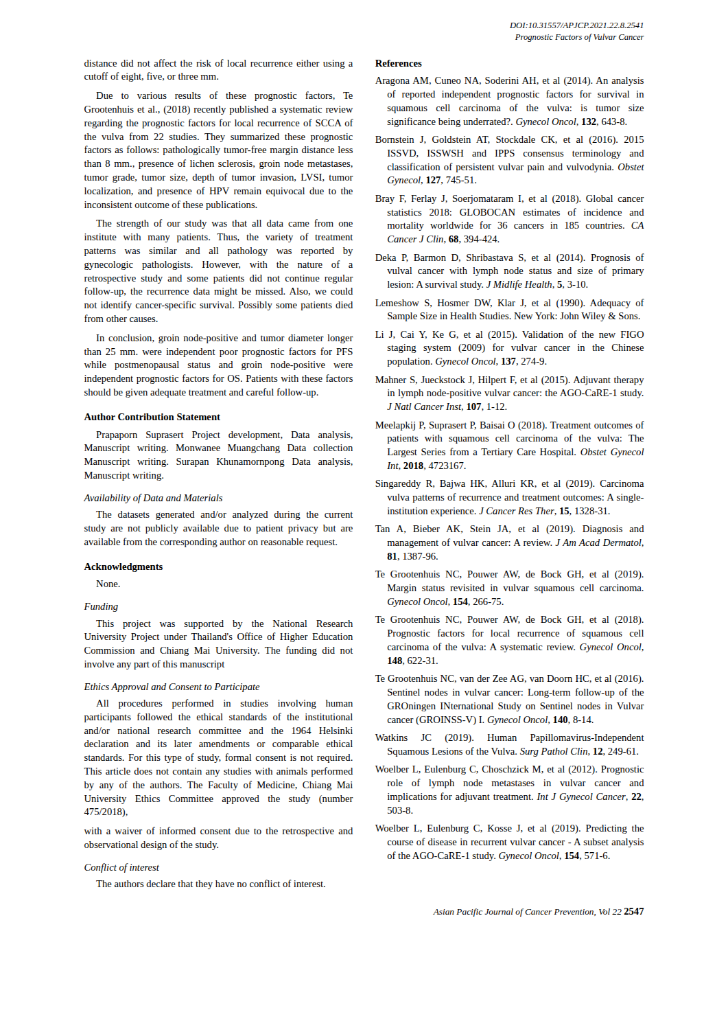DOI:10.31557/APJCP.2021.22.8.2541
Prognostic Factors of Vulvar Cancer
distance did not affect the risk of local recurrence either using a cutoff of eight, five, or three mm.
Due to various results of these prognostic factors, Te Grootenhuis et al., (2018) recently published a systematic review regarding the prognostic factors for local recurrence of SCCA of the vulva from 22 studies. They summarized these prognostic factors as follows: pathologically tumor-free margin distance less than 8 mm., presence of lichen sclerosis, groin node metastases, tumor grade, tumor size, depth of tumor invasion, LVSI, tumor localization, and presence of HPV remain equivocal due to the inconsistent outcome of these publications.
The strength of our study was that all data came from one institute with many patients. Thus, the variety of treatment patterns was similar and all pathology was reported by gynecologic pathologists. However, with the nature of a retrospective study and some patients did not continue regular follow-up, the recurrence data might be missed. Also, we could not identify cancer-specific survival. Possibly some patients died from other causes.
In conclusion, groin node-positive and tumor diameter longer than 25 mm. were independent poor prognostic factors for PFS while postmenopausal status and groin node-positive were independent prognostic factors for OS. Patients with these factors should be given adequate treatment and careful follow-up.
Author Contribution Statement
Prapaporn Suprasert Project development, Data analysis, Manuscript writing. Monwanee Muangchang Data collection Manuscript writing. Surapan Khunamornpong Data analysis, Manuscript writing.
Availability of Data and Materials
The datasets generated and/or analyzed during the current study are not publicly available due to patient privacy but are available from the corresponding author on reasonable request.
Acknowledgments
None.
Funding
This project was supported by the National Research University Project under Thailand's Office of Higher Education Commission and Chiang Mai University. The funding did not involve any part of this manuscript
Ethics Approval and Consent to Participate
All procedures performed in studies involving human participants followed the ethical standards of the institutional and/or national research committee and the 1964 Helsinki declaration and its later amendments or comparable ethical standards. For this type of study, formal consent is not required. This article does not contain any studies with animals performed by any of the authors. The Faculty of Medicine, Chiang Mai University Ethics Committee approved the study (number 475/2018),
with a waiver of informed consent due to the retrospective and observational design of the study.
Conflict of interest
The authors declare that they have no conflict of interest.
References
Aragona AM, Cuneo NA, Soderini AH, et al (2014). An analysis of reported independent prognostic factors for survival in squamous cell carcinoma of the vulva: is tumor size significance being underrated?. Gynecol Oncol, 132, 643-8.
Bornstein J, Goldstein AT, Stockdale CK, et al (2016). 2015 ISSVD, ISSWSH and IPPS consensus terminology and classification of persistent vulvar pain and vulvodynia. Obstet Gynecol, 127, 745-51.
Bray F, Ferlay J, Soerjomataram I, et al (2018). Global cancer statistics 2018: GLOBOCAN estimates of incidence and mortality worldwide for 36 cancers in 185 countries. CA Cancer J Clin, 68, 394-424.
Deka P, Barmon D, Shribastava S, et al (2014). Prognosis of vulval cancer with lymph node status and size of primary lesion: A survival study. J Midlife Health, 5, 3-10.
Lemeshow S, Hosmer DW, Klar J, et al (1990). Adequacy of Sample Size in Health Studies. New York: John Wiley & Sons.
Li J, Cai Y, Ke G, et al (2015). Validation of the new FIGO staging system (2009) for vulvar cancer in the Chinese population. Gynecol Oncol, 137, 274-9.
Mahner S, Jueckstock J, Hilpert F, et al (2015). Adjuvant therapy in lymph node-positive vulvar cancer: the AGO-CaRE-1 study. J Natl Cancer Inst, 107, 1-12.
Meelapkij P, Suprasert P, Baisai O (2018). Treatment outcomes of patients with squamous cell carcinoma of the vulva: The Largest Series from a Tertiary Care Hospital. Obstet Gynecol Int, 2018, 4723167.
Singareddy R, Bajwa HK, Alluri KR, et al (2019). Carcinoma vulva patterns of recurrence and treatment outcomes: A single-institution experience. J Cancer Res Ther, 15, 1328-31.
Tan A, Bieber AK, Stein JA, et al (2019). Diagnosis and management of vulvar cancer: A review. J Am Acad Dermatol, 81, 1387-96.
Te Grootenhuis NC, Pouwer AW, de Bock GH, et al (2019). Margin status revisited in vulvar squamous cell carcinoma. Gynecol Oncol, 154, 266-75.
Te Grootenhuis NC, Pouwer AW, de Bock GH, et al (2018). Prognostic factors for local recurrence of squamous cell carcinoma of the vulva: A systematic review. Gynecol Oncol, 148, 622-31.
Te Grootenhuis NC, van der Zee AG, van Doorn HC, et al (2016). Sentinel nodes in vulvar cancer: Long-term follow-up of the GROningen INternational Study on Sentinel nodes in Vulvar cancer (GROINSS-V) I. Gynecol Oncol, 140, 8-14.
Watkins JC (2019). Human Papillomavirus-Independent Squamous Lesions of the Vulva. Surg Pathol Clin, 12, 249-61.
Woelber L, Eulenburg C, Choschzick M, et al (2012). Prognostic role of lymph node metastases in vulvar cancer and implications for adjuvant treatment. Int J Gynecol Cancer, 22, 503-8.
Woelber L, Eulenburg C, Kosse J, et al (2019). Predicting the course of disease in recurrent vulvar cancer - A subset analysis of the AGO-CaRE-1 study. Gynecol Oncol, 154, 571-6.
Asian Pacific Journal of Cancer Prevention, Vol 22 2547